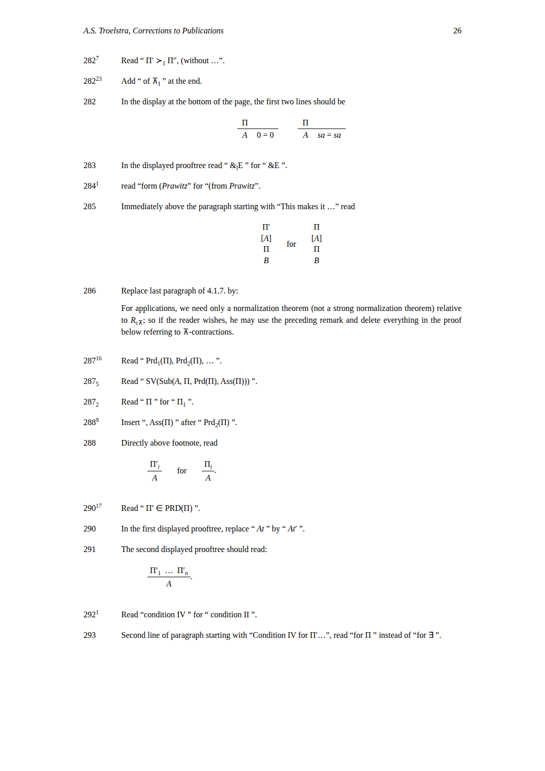A.S. Troelstra, Corrections to Publications 26
2827
Read “ Π′ ≻1 Π″, (without …”.
28223
Add “ of ⊼I ” at the end.
282
In the display at the bottom of the page, the first two lines should be
| Π | | | Π | |
| A | 0 = 0 | | A | sa = sa |
283
In the displayed prooftree read “ &lE ” for “ &E ”.
2841
read “form (Prawitz” for “(from Prawitz”.
285
Immediately above the paragraph starting with “This makes it …” read
Π′ [A] Π B for Π [A] Π B
286
Replace last paragraph of 4.1.7. by:
For applications, we need only a normalization theorem (not a strong normalization theorem) relative to Rc⊼; so if the reader wishes, he may use the preceding remark and delete everything in the proof below referring to ⊼-contractions.
28716
Read “ Prd1(Π), Prd2(Π), … ”.
2875
Read “ SV(Sub(A, Π, Prd(Π), Ass(Π))) ”.
2872
Read “ Π ” for “ Π1 ”.
2889
Insert “, Ass(Π) ” after “ Prd2(Π) ”.
288
Directly above footnote, read
Π′i A for Πi A .
29017
Read “ Π′ ∈ PRD(Π) ”.
290
In the first displayed prooftree, replace “ At ” by “ At′ ”.
291
The second displayed prooftree should read:
Π′1 … Π′n A .
2921
Read “condition IV ” for “ condition II ”.
293
Second line of paragraph starting with “Condition IV for Π′…”, read “for Π ” instead of “for ∃ ”.